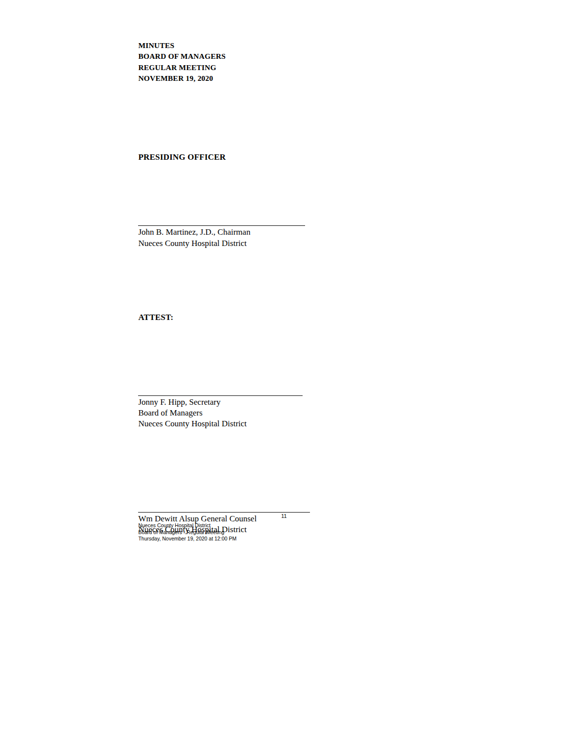MINUTES
BOARD OF MANAGERS
REGULAR MEETING
NOVEMBER 19, 2020
PRESIDING OFFICER
John B. Martinez, J.D., Chairman
Nueces County Hospital District
ATTEST:
Jonny F. Hipp, Secretary
Board of Managers
Nueces County Hospital District
Wm Dewitt Alsup General Counsel
Nueces County Hospital District
11
Nueces County Hospital District
Board of Managers - Regular Meeting
Thursday, November 19, 2020 at 12:00 PM